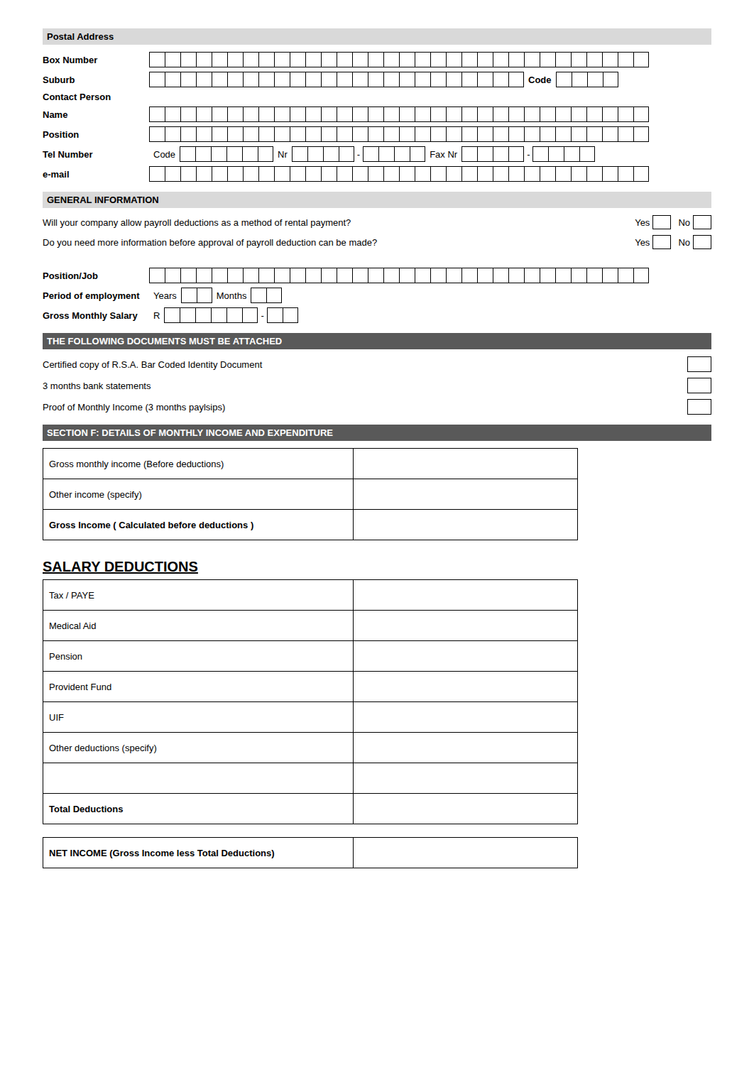Postal Address
Box Number
Suburb
Code
Contact Person
Name
Position
Tel Number
Code
Nr
-
Fax Nr
-
e-mail
GENERAL INFORMATION
Will your company allow payroll deductions as a method of rental payment?
Yes
No
Do you need more information before approval of payroll deduction can be made?
Yes
No
Position/Job
Period of employment
Years
Months
Gross Monthly Salary
R
-
THE FOLLOWING DOCUMENTS MUST BE ATTACHED
Certified copy of R.S.A. Bar Coded Identity Document
3 months bank statements
Proof of Monthly Income (3 months paylsips)
SECTION F: DETAILS OF MONTHLY INCOME AND EXPENDITURE
| Gross monthly income (Before deductions) | |
| Other income (specify) | |
| Gross Income ( Calculated before deductions ) | |
SALARY DEDUCTIONS
| Tax / PAYE | |
| Medical Aid | |
| Pension | |
| Provident Fund | |
| UIF | |
| Other deductions (specify) | |
| Total Deductions | |
| NET INCOME (Gross Income less Total Deductions) | |